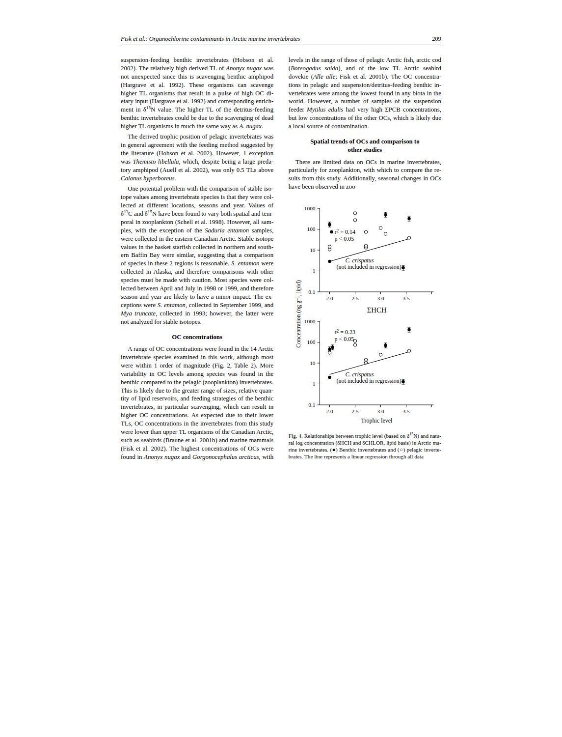Fisk et al.: Organochlorine contaminants in Arctic marine invertebrates 209
suspension-feeding benthic invertebrates (Hobson et al. 2002). The relatively high derived TL of Anonyx nugax was not unexpected since this is scavenging benthic amphipod (Hargrave et al. 1992). These organisms can scavenge higher TL organisms that result in a pulse of high OC dietary input (Hargrave et al. 1992) and corresponding enrichment in δ15N value. The higher TL of the detritus-feeding benthic invertebrates could be due to the scavenging of dead higher TL organisms in much the same way as A. nugax.
The derived trophic position of pelagic invertebrates was in general agreement with the feeding method suggested by the literature (Hobson et al. 2002). However, 1 exception was Themisto libellula, which, despite being a large predatory amphipod (Auell et al. 2002), was only 0.5 TLs above Calanus hyperboreus.
One potential problem with the comparison of stable isotope values among invertebrate species is that they were collected at different locations, seasons and year. Values of δ13C and δ15N have been found to vary both spatial and temporal in zooplankton (Schell et al. 1998). However, all samples, with the exception of the Saduria entamon samples, were collected in the eastern Canadian Arctic. Stable isotope values in the basket starfish collected in northern and southern Baffin Bay were similar, suggesting that a comparison of species in these 2 regions is reasonable. S. entamon were collected in Alaska, and therefore comparisons with other species must be made with caution. Most species were collected between April and July in 1998 or 1999, and therefore season and year are likely to have a minor impact. The exceptions were S. entamon, collected in September 1999, and Mya truncate, collected in 1993; however, the latter were not analyzed for stable isotopes.
OC concentrations
A range of OC concentrations were found in the 14 Arctic invertebrate species examined in this work, although most were within 1 order of magnitude (Fig. 2, Table 2). More variability in OC levels among species was found in the benthic compared to the pelagic (zooplankton) invertebrates. This is likely due to the greater range of sizes, relative quantity of lipid reservoirs, and feeding strategies of the benthic invertebrates, in particular scavenging, which can result in higher OC concentrations. As expected due to their lower TLs, OC concentrations in the invertebrates from this study were lower than upper TL organisms of the Canadian Arctic, such as seabirds (Braune et al. 2001b) and marine mammals (Fisk et al. 2002). The highest concentrations of OCs were found in Anonyx nugax and Gorgonocephalus arcticus, with levels in the range of those of pelagic Arctic fish, arctic cod (Boreogadus saida), and of the low TL Arctic seabird dovekie (Alle alle; Fisk et al. 2001b). The OC concentrations in pelagic and suspension/detritus-feeding benthic invertebrates were among the lowest found in any biota in the world. However, a number of samples of the suspension feeder Mytilus edulis had very high ΣPCB concentrations, but low concentrations of the other OCs, which is likely due a local source of contamination.
Spatial trends of OCs and comparison to
other studies
There are limited data on OCs in marine invertebrates, particularly for zooplankton, with which to compare the results from this study. Additionally, seasonal changes in OCs have been observed in zoo-
1000 100 10 1 0.1 2.0 2.5 3.0 3.5 r2 = 0.14 p < 0.05 C. crispatus (not included in regression) ΣHCH 1000 100 10 1 0.1 2.0 2.5 3.0 3.5 r2 = 0.23 p < 0.05 C. crispatus (not included in regression) Trophic level Concentration (ng g–1, lipid)
Fig. 4. Relationships between trophic level (based on δ15N) and natural log concentration (δHCH and δCHLOR, lipid basis) in Arctic marine invertebrates. (●) Benthic invertebrates and (○) pelagic invertebrates. The line represents a linear regression through all data